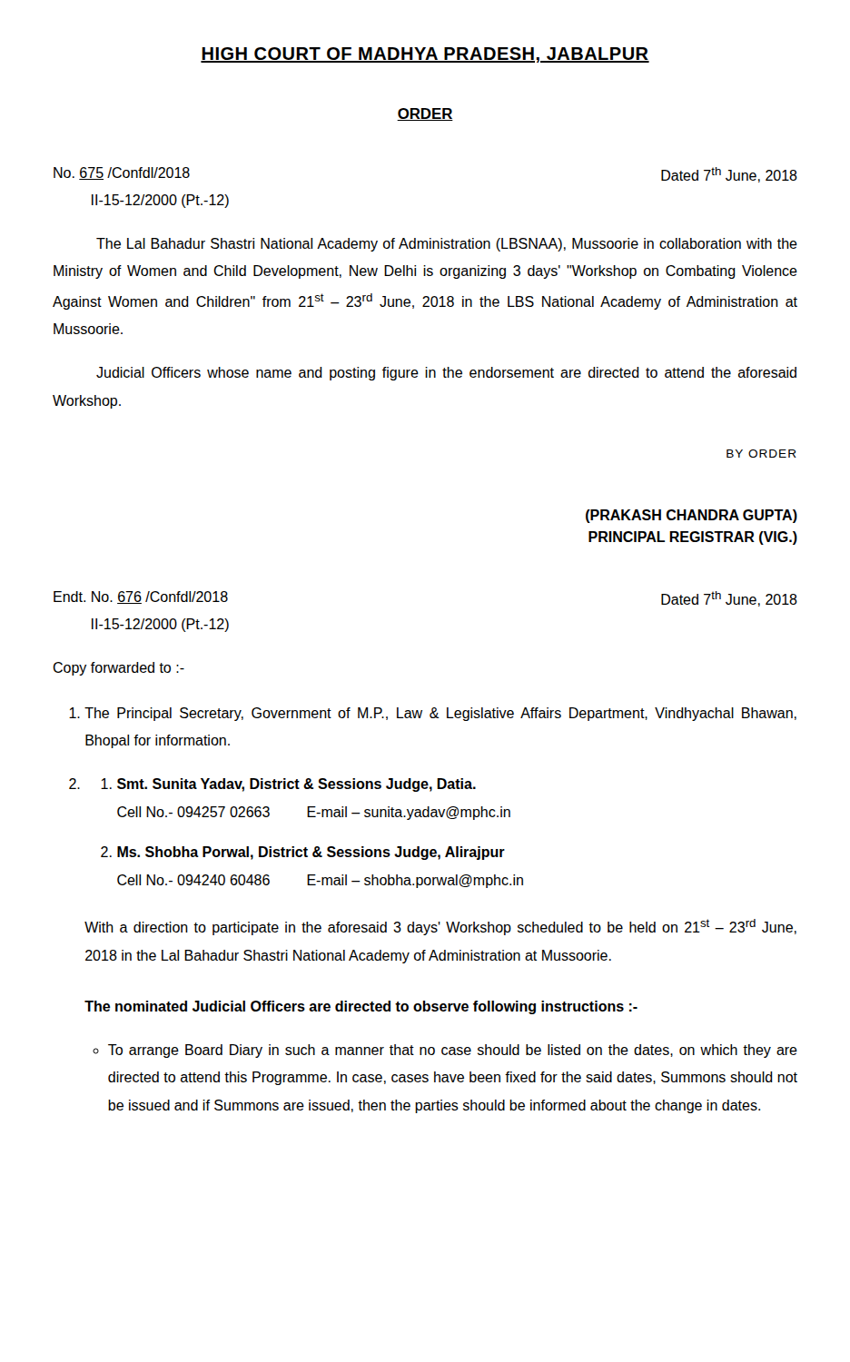HIGH COURT OF MADHYA PRADESH, JABALPUR
ORDER
No. 675 /Confdl/2018
II-15-12/2000 (Pt.-12)
Dated 7th June, 2018
The Lal Bahadur Shastri National Academy of Administration (LBSNAA), Mussoorie in collaboration with the Ministry of Women and Child Development, New Delhi is organizing 3 days' "Workshop on Combating Violence Against Women and Children" from 21st – 23rd June, 2018 in the LBS National Academy of Administration at Mussoorie.
Judicial Officers whose name and posting figure in the endorsement are directed to attend the aforesaid Workshop.
BY ORDER
    (PRAKASH CHANDRA GUPTA) PRINCIPAL REGISTRAR (VIG.)
Endt. No. 676 /Confdl/2018
II-15-12/2000 (Pt.-12)
Dated 7th June, 2018
Copy forwarded to :-
The Principal Secretary, Government of M.P., Law & Legislative Affairs Department, Vindhyachal Bhawan, Bhopal for information.
Smt. Sunita Yadav, District & Sessions Judge, Datia. Cell No.- 094257 02663 E-mail – sunita.yadav@mphc.in
Ms. Shobha Porwal, District & Sessions Judge, Alirajpur Cell No.- 094240 60486 E-mail – shobha.porwal@mphc.in
With a direction to participate in the aforesaid 3 days' Workshop scheduled to be held on 21st – 23rd June, 2018 in the Lal Bahadur Shastri National Academy of Administration at Mussoorie.
The nominated Judicial Officers are directed to observe following instructions :-
To arrange Board Diary in such a manner that no case should be listed on the dates, on which they are directed to attend this Programme. In case, cases have been fixed for the said dates, Summons should not be issued and if Summons are issued, then the parties should be informed about the change in dates.